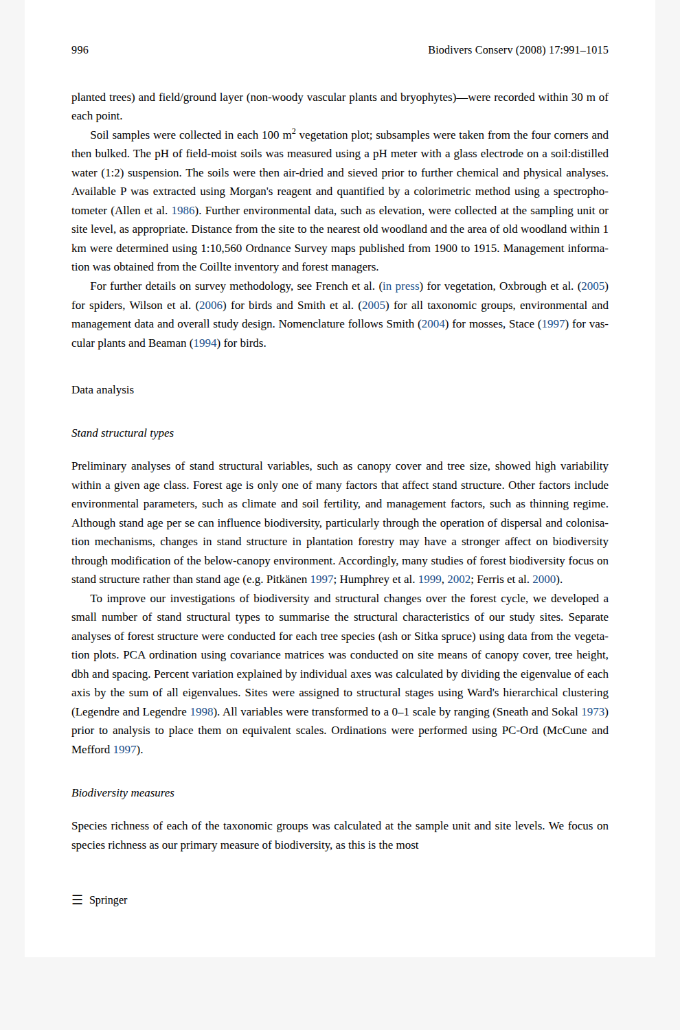996 Biodivers Conserv (2008) 17:991–1015
planted trees) and field/ground layer (non-woody vascular plants and bryophytes)—were recorded within 30 m of each point.
Soil samples were collected in each 100 m2 vegetation plot; subsamples were taken from the four corners and then bulked. The pH of field-moist soils was measured using a pH meter with a glass electrode on a soil:distilled water (1:2) suspension. The soils were then air-dried and sieved prior to further chemical and physical analyses. Available P was extracted using Morgan's reagent and quantified by a colorimetric method using a spectrophotometer (Allen et al. 1986). Further environmental data, such as elevation, were collected at the sampling unit or site level, as appropriate. Distance from the site to the nearest old woodland and the area of old woodland within 1 km were determined using 1:10,560 Ordnance Survey maps published from 1900 to 1915. Management information was obtained from the Coillte inventory and forest managers.
For further details on survey methodology, see French et al. (in press) for vegetation, Oxbrough et al. (2005) for spiders, Wilson et al. (2006) for birds and Smith et al. (2005) for all taxonomic groups, environmental and management data and overall study design. Nomenclature follows Smith (2004) for mosses, Stace (1997) for vascular plants and Beaman (1994) for birds.
Data analysis
Stand structural types
Preliminary analyses of stand structural variables, such as canopy cover and tree size, showed high variability within a given age class. Forest age is only one of many factors that affect stand structure. Other factors include environmental parameters, such as climate and soil fertility, and management factors, such as thinning regime. Although stand age per se can influence biodiversity, particularly through the operation of dispersal and colonisation mechanisms, changes in stand structure in plantation forestry may have a stronger affect on biodiversity through modification of the below-canopy environment. Accordingly, many studies of forest biodiversity focus on stand structure rather than stand age (e.g. Pitkänen 1997; Humphrey et al. 1999, 2002; Ferris et al. 2000).
To improve our investigations of biodiversity and structural changes over the forest cycle, we developed a small number of stand structural types to summarise the structural characteristics of our study sites. Separate analyses of forest structure were conducted for each tree species (ash or Sitka spruce) using data from the vegetation plots. PCA ordination using covariance matrices was conducted on site means of canopy cover, tree height, dbh and spacing. Percent variation explained by individual axes was calculated by dividing the eigenvalue of each axis by the sum of all eigenvalues. Sites were assigned to structural stages using Ward's hierarchical clustering (Legendre and Legendre 1998). All variables were transformed to a 0–1 scale by ranging (Sneath and Sokal 1973) prior to analysis to place them on equivalent scales. Ordinations were performed using PC-Ord (McCune and Mefford 1997).
Biodiversity measures
Species richness of each of the taxonomic groups was calculated at the sample unit and site levels. We focus on species richness as our primary measure of biodiversity, as this is the most
☰ Springer